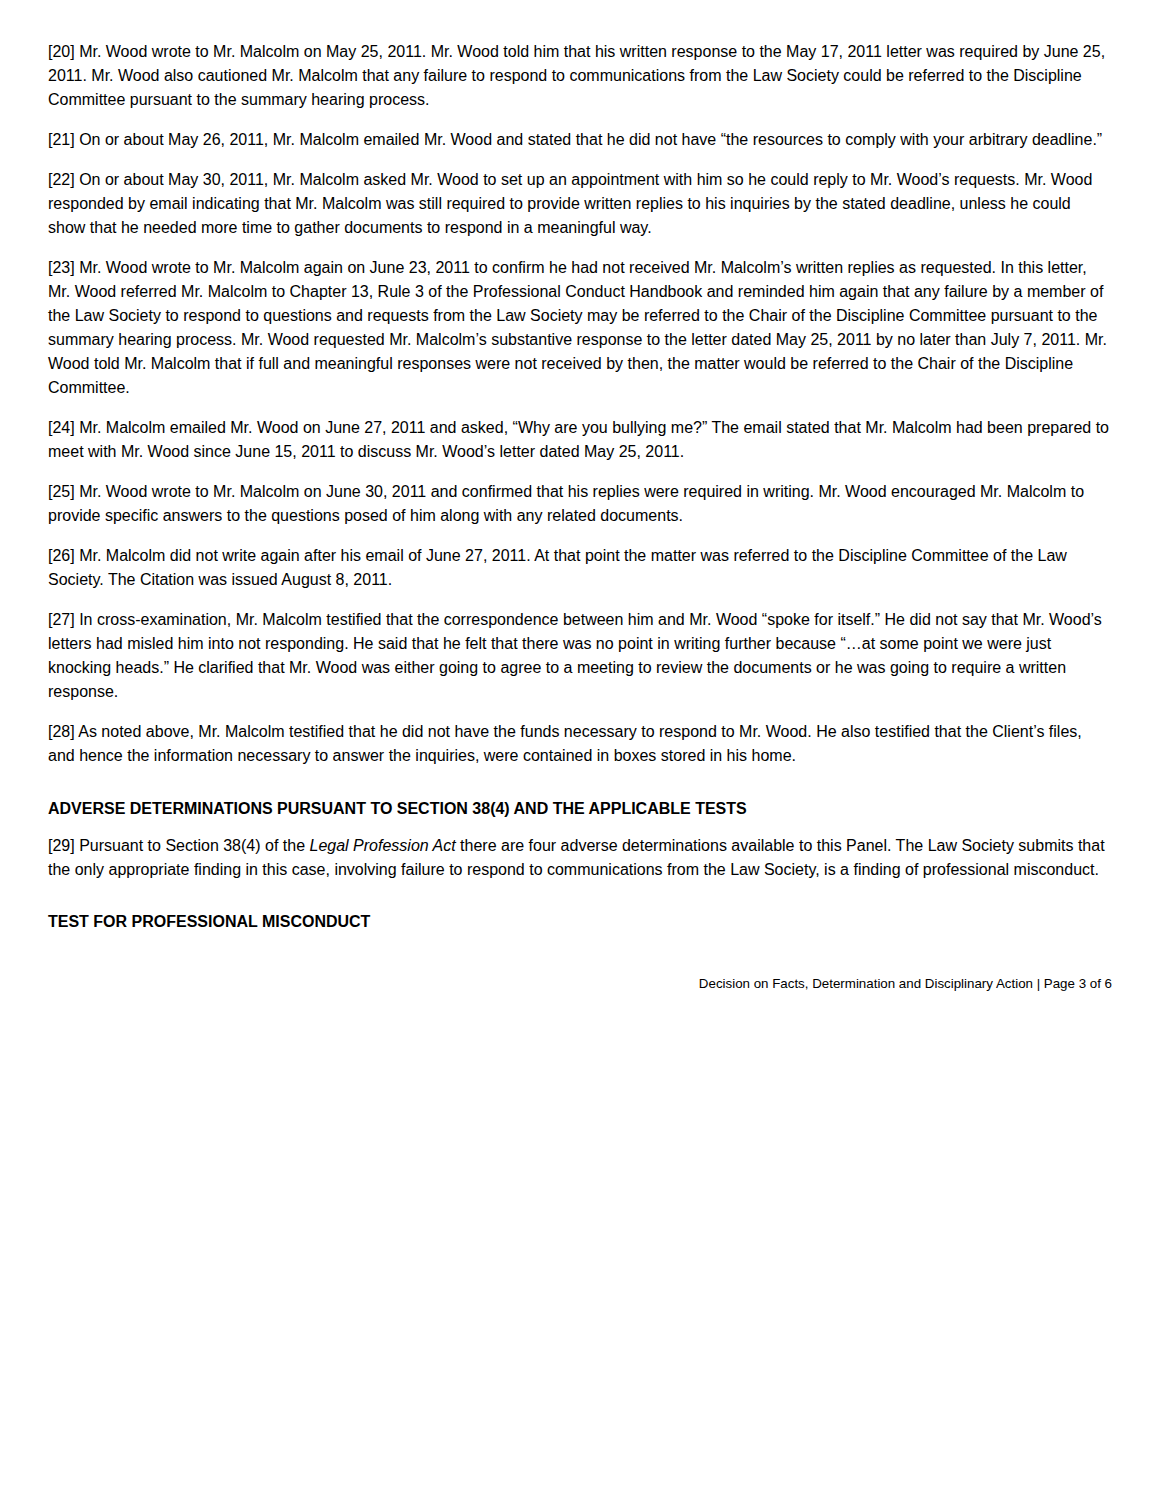[20] Mr. Wood wrote to Mr. Malcolm on May 25, 2011. Mr. Wood told him that his written response to the May 17, 2011 letter was required by June 25, 2011. Mr. Wood also cautioned Mr. Malcolm that any failure to respond to communications from the Law Society could be referred to the Discipline Committee pursuant to the summary hearing process.
[21] On or about May 26, 2011, Mr. Malcolm emailed Mr. Wood and stated that he did not have “the resources to comply with your arbitrary deadline.”
[22] On or about May 30, 2011, Mr. Malcolm asked Mr. Wood to set up an appointment with him so he could reply to Mr. Wood’s requests. Mr. Wood responded by email indicating that Mr. Malcolm was still required to provide written replies to his inquiries by the stated deadline, unless he could show that he needed more time to gather documents to respond in a meaningful way.
[23] Mr. Wood wrote to Mr. Malcolm again on June 23, 2011 to confirm he had not received Mr. Malcolm’s written replies as requested. In this letter, Mr. Wood referred Mr. Malcolm to Chapter 13, Rule 3 of the Professional Conduct Handbook and reminded him again that any failure by a member of the Law Society to respond to questions and requests from the Law Society may be referred to the Chair of the Discipline Committee pursuant to the summary hearing process. Mr. Wood requested Mr. Malcolm’s substantive response to the letter dated May 25, 2011 by no later than July 7, 2011. Mr. Wood told Mr. Malcolm that if full and meaningful responses were not received by then, the matter would be referred to the Chair of the Discipline Committee.
[24] Mr. Malcolm emailed Mr. Wood on June 27, 2011 and asked, “Why are you bullying me?” The email stated that Mr. Malcolm had been prepared to meet with Mr. Wood since June 15, 2011 to discuss Mr. Wood’s letter dated May 25, 2011.
[25] Mr. Wood wrote to Mr. Malcolm on June 30, 2011 and confirmed that his replies were required in writing. Mr. Wood encouraged Mr. Malcolm to provide specific answers to the questions posed of him along with any related documents.
[26] Mr. Malcolm did not write again after his email of June 27, 2011. At that point the matter was referred to the Discipline Committee of the Law Society. The Citation was issued August 8, 2011.
[27] In cross-examination, Mr. Malcolm testified that the correspondence between him and Mr. Wood “spoke for itself.” He did not say that Mr. Wood’s letters had misled him into not responding. He said that he felt that there was no point in writing further because “…at some point we were just knocking heads.” He clarified that Mr. Wood was either going to agree to a meeting to review the documents or he was going to require a written response.
[28] As noted above, Mr. Malcolm testified that he did not have the funds necessary to respond to Mr. Wood. He also testified that the Client’s files, and hence the information necessary to answer the inquiries, were contained in boxes stored in his home.
Adverse Determinations Pursuant to Section 38(4) and the Applicable Tests
[29] Pursuant to Section 38(4) of the Legal Profession Act there are four adverse determinations available to this Panel. The Law Society submits that the only appropriate finding in this case, involving failure to respond to communications from the Law Society, is a finding of professional misconduct.
Test for Professional Misconduct
Decision on Facts, Determination and Disciplinary Action | Page 3 of 6